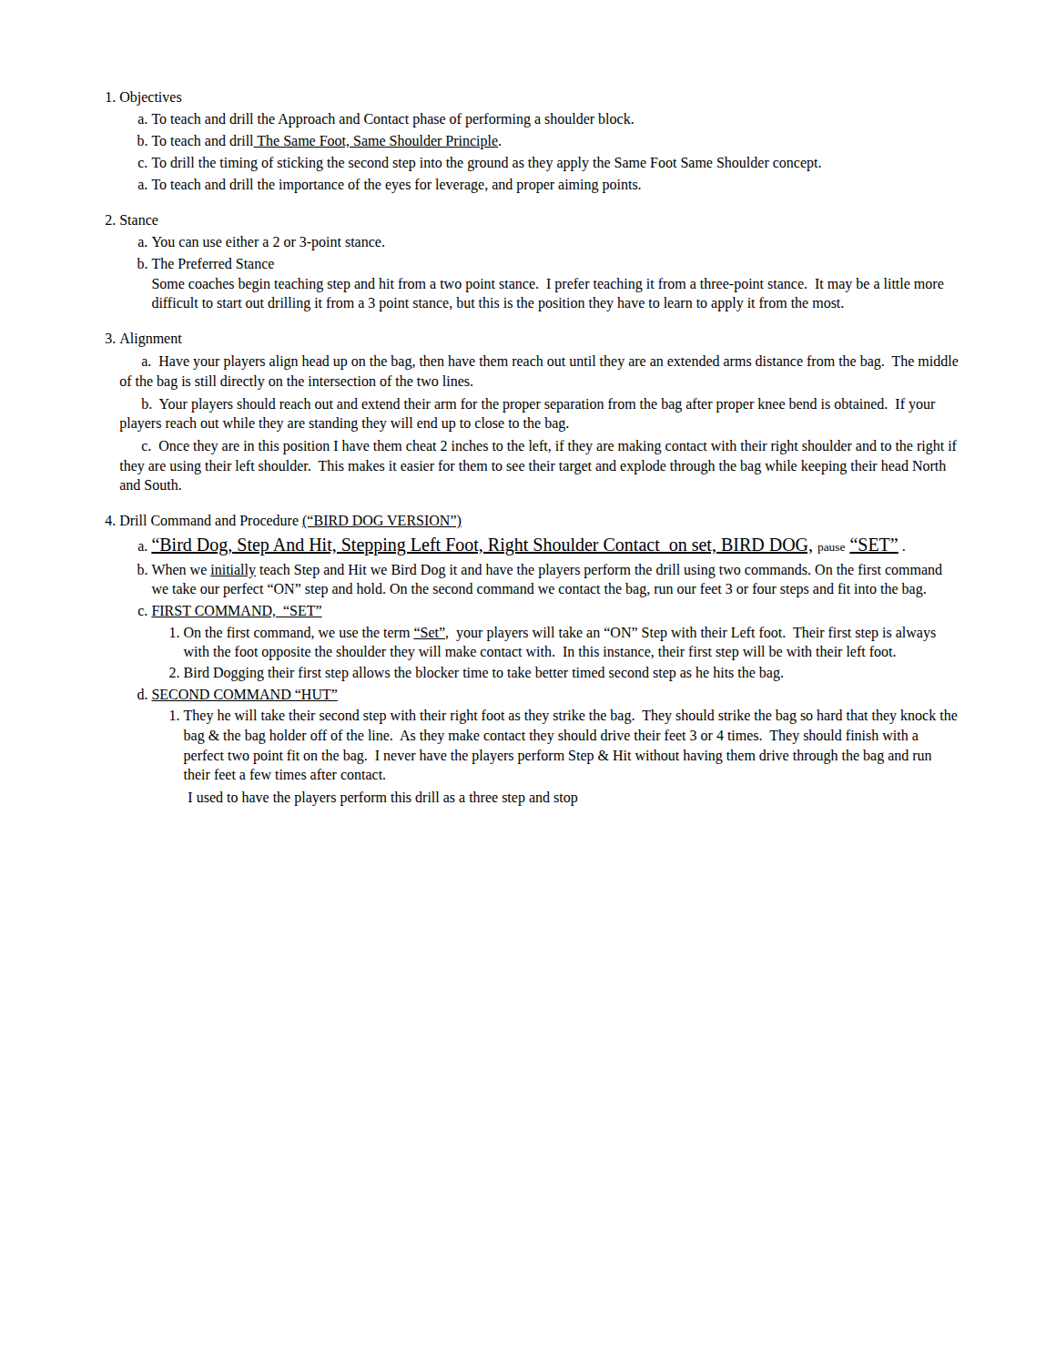Objectives
To teach and drill the Approach and Contact phase of performing a shoulder block.
To teach and drill The Same Foot, Same Shoulder Principle.
To drill the timing of sticking the second step into the ground as they apply the Same Foot Same Shoulder concept.
To teach and drill the importance of the eyes for leverage, and proper aiming points.
Stance
You can use either a 2 or 3-point stance.
The Preferred Stance
Some coaches begin teaching step and hit from a two point stance. I prefer teaching it from a three-point stance. It may be a little more difficult to start out drilling it from a 3 point stance, but this is the position they have to learn to apply it from the most.
Alignment
a. Have your players align head up on the bag, then have them reach out until they are an extended arms distance from the bag. The middle of the bag is still directly on the intersection of the two lines.
b. Your players should reach out and extend their arm for the proper separation from the bag after proper knee bend is obtained. If your players reach out while they are standing they will end up to close to the bag.
c. Once they are in this position I have them cheat 2 inches to the left, if they are making contact with their right shoulder and to the right if they are using their left shoulder. This makes it easier for them to see their target and explode through the bag while keeping their head North and South.
Drill Command and Procedure (“BIRD DOG VERSION”)
“Bird Dog, Step And Hit, Stepping Left Foot, Right Shoulder Contact on set, BIRD DOG, pause “SET” .
When we initially teach Step and Hit we Bird Dog it and have the players perform the drill using two commands. On the first command we take our perfect “ON” step and hold. On the second command we contact the bag, run our feet 3 or four steps and fit into the bag.
FIRST COMMAND, “SET”
On the first command, we use the term “Set”, your players will take an “ON” Step with their Left foot. Their first step is always with the foot opposite the shoulder they will make contact with. In this instance, their first step will be with their left foot.
Bird Dogging their first step allows the blocker time to take better timed second step as he hits the bag.
SECOND COMMAND “HUT”
They he will take their second step with their right foot as they strike the bag. They should strike the bag so hard that they knock the bag & the bag holder off of the line. As they make contact they should drive their feet 3 or 4 times. They should finish with a perfect two point fit on the bag. I never have the players perform Step & Hit without having them drive through the bag and run their feet a few times after contact.
I used to have the players perform this drill as a three step and stop